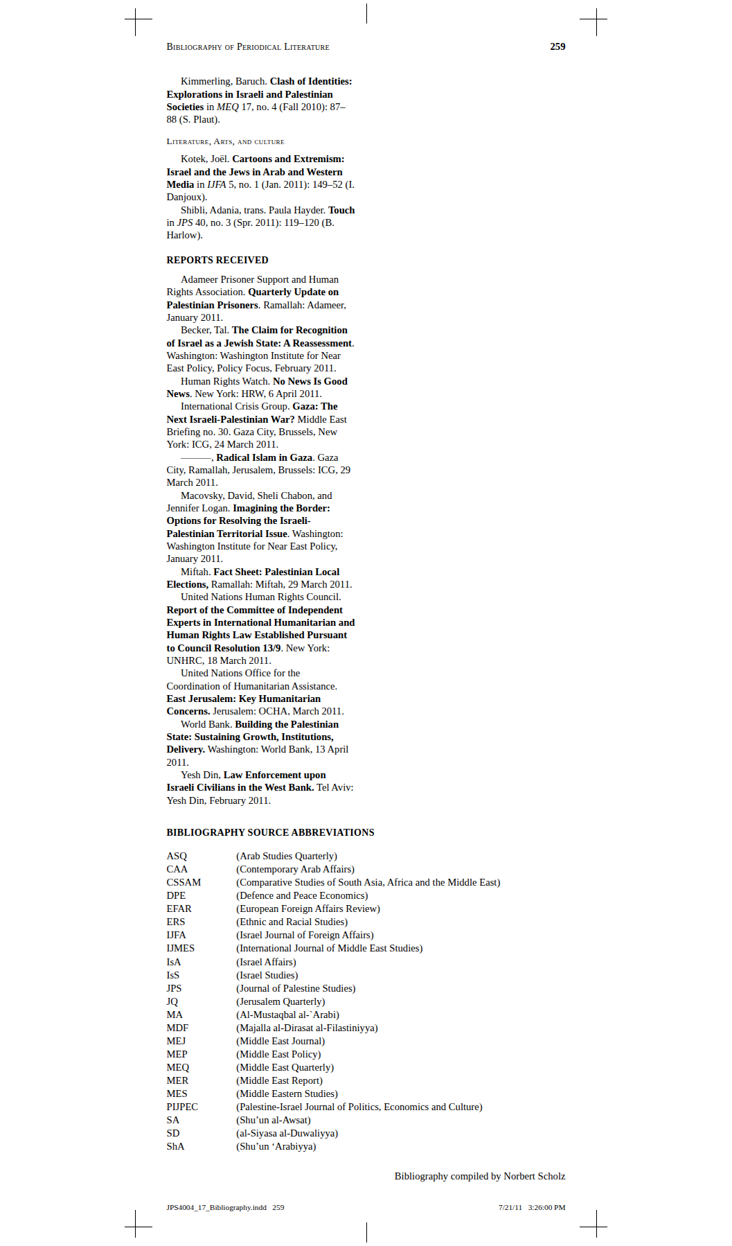Bibliography of Periodical Literature 259
Kimmerling, Baruch. Clash of Identities: Explorations in Israeli and Palestinian Societies in MEQ 17, no. 4 (Fall 2010): 87–88 (S. Plaut).
Literature, Arts, and culture
Kotek, Joël. Cartoons and Extremism: Israel and the Jews in Arab and Western Media in IJFA 5, no. 1 (Jan. 2011): 149–52 (I. Danjoux).
Shibli, Adania, trans. Paula Hayder. Touch in JPS 40, no. 3 (Spr. 2011): 119–120 (B. Harlow).
REPORTS RECEIVED
Adameer Prisoner Support and Human Rights Association. Quarterly Update on Palestinian Prisoners. Ramallah: Adameer, January 2011.
Becker, Tal. The Claim for Recognition of Israel as a Jewish State: A Reassessment. Washington: Washington Institute for Near East Policy, Policy Focus, February 2011.
Human Rights Watch. No News Is Good News. New York: HRW, 6 April 2011.
International Crisis Group. Gaza: The Next Israeli-Palestinian War? Middle East Briefing no. 30. Gaza City, Brussels, New York: ICG, 24 March 2011.
———, Radical Islam in Gaza. Gaza City, Ramallah, Jerusalem, Brussels: ICG, 29 March 2011.
Macovsky, David, Sheli Chabon, and Jennifer Logan. Imagining the Border: Options for Resolving the Israeli-Palestinian Territorial Issue. Washington: Washington Institute for Near East Policy, January 2011.
Miftah. Fact Sheet: Palestinian Local Elections, Ramallah: Miftah, 29 March 2011.
United Nations Human Rights Council. Report of the Committee of Independent Experts in International Humanitarian and Human Rights Law Established Pursuant to Council Resolution 13/9. New York: UNHRC, 18 March 2011.
United Nations Office for the Coordination of Humanitarian Assistance. East Jerusalem: Key Humanitarian Concerns. Jerusalem: OCHA, March 2011.
World Bank. Building the Palestinian State: Sustaining Growth, Institutions, Delivery. Washington: World Bank, 13 April 2011.
Yesh Din, Law Enforcement upon Israeli Civilians in the West Bank. Tel Aviv: Yesh Din, February 2011.
BIBLIOGRAPHY SOURCE ABBREVIATIONS
| ASQ | (Arab Studies Quarterly) |
| CAA | (Contemporary Arab Affairs) |
| CSSAM | (Comparative Studies of South Asia, Africa and the Middle East) |
| DPE | (Defence and Peace Economics) |
| EFAR | (European Foreign Affairs Review) |
| ERS | (Ethnic and Racial Studies) |
| IJFA | (Israel Journal of Foreign Affairs) |
| IJMES | (International Journal of Middle East Studies) |
| IsA | (Israel Affairs) |
| IsS | (Israel Studies) |
| JPS | (Journal of Palestine Studies) |
| JQ | (Jerusalem Quarterly) |
| MA | (Al-Mustaqbal al-`Arabi) |
| MDF | (Majalla al-Dirasat al-Filastiniyya) |
| MEJ | (Middle East Journal) |
| MEP | (Middle East Policy) |
| MEQ | (Middle East Quarterly) |
| MER | (Middle East Report) |
| MES | (Middle Eastern Studies) |
| PIJPEC | (Palestine-Israel Journal of Politics, Economics and Culture) |
| SA | (Shu’un al-Awsat) |
| SD | (al-Siyasa al-Duwaliyya) |
| ShA | (Shu’un ‘Arabiyya) |
Bibliography compiled by Norbert Scholz
JPS4004_17_Bibliography.indd 259 7/21/11 3:26:00 PM